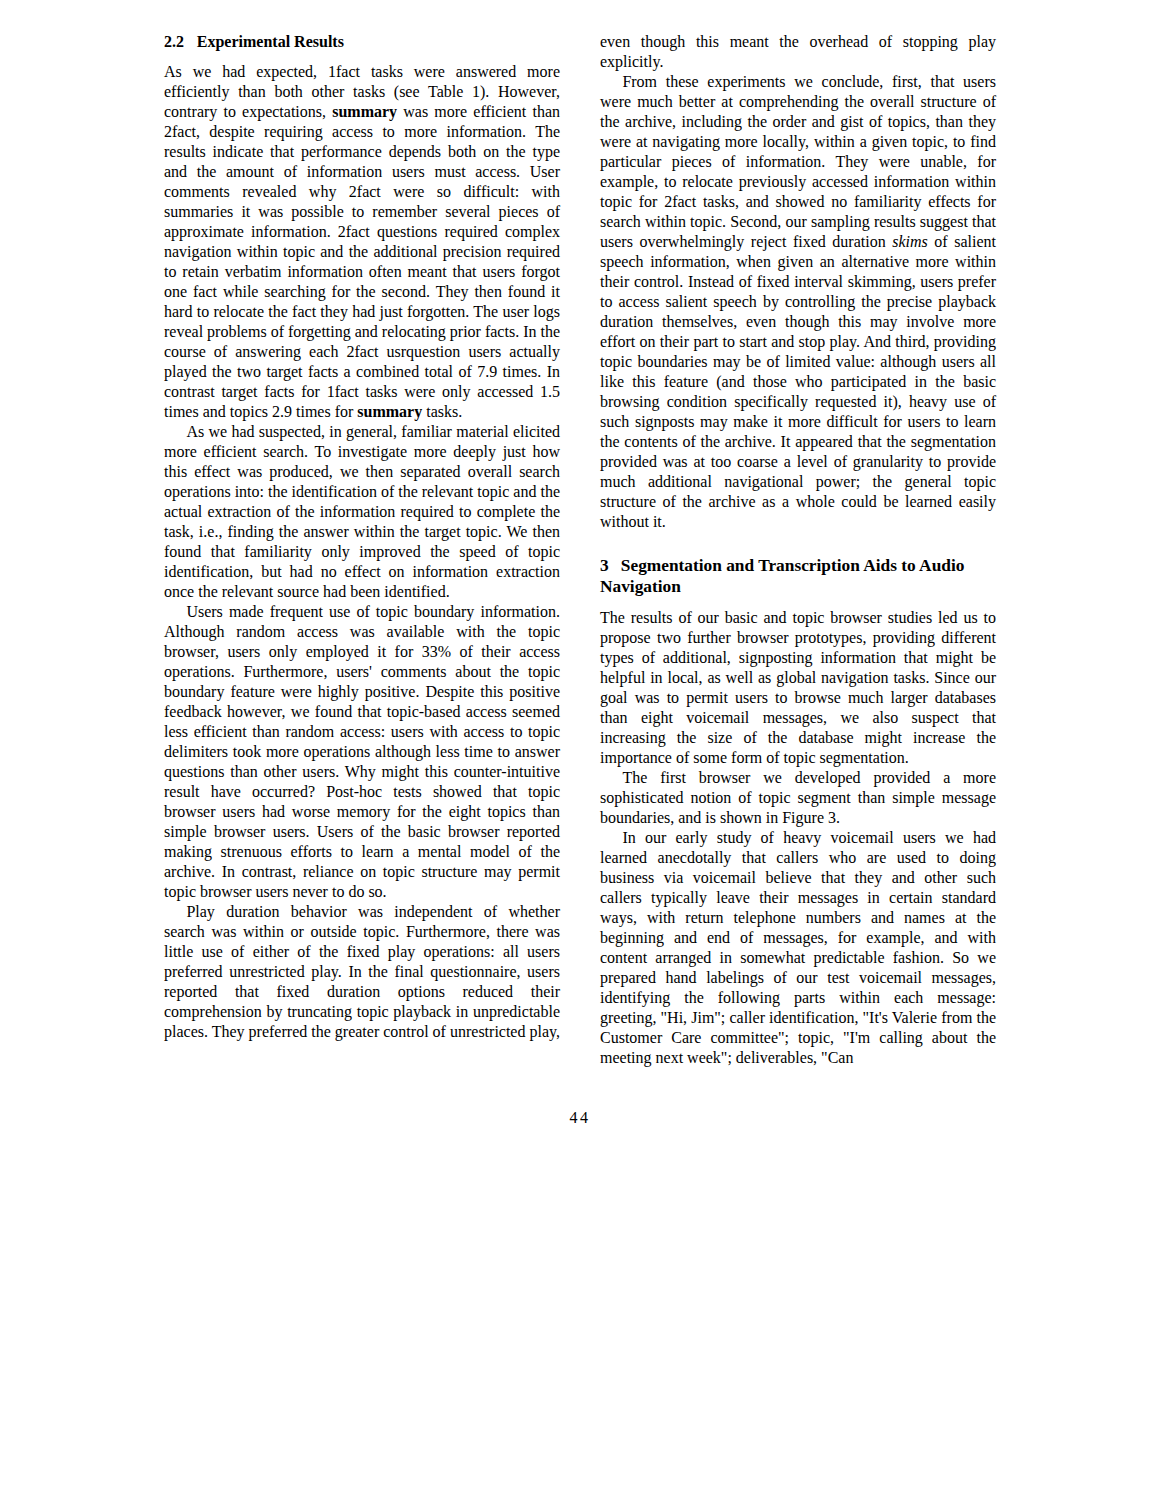2.2 Experimental Results
As we had expected, 1fact tasks were answered more efficiently than both other tasks (see Table 1). However, contrary to expectations, summary was more efficient than 2fact, despite requiring access to more information. The results indicate that performance depends both on the type and the amount of information users must access. User comments revealed why 2fact were so difficult: with summaries it was possible to remember several pieces of approximate information. 2fact questions required complex navigation within topic and the additional precision required to retain verbatim information often meant that users forgot one fact while searching for the second. They then found it hard to relocate the fact they had just forgotten. The user logs reveal problems of forgetting and relocating prior facts. In the course of answering each 2fact usrquestion users actually played the two target facts a combined total of 7.9 times. In contrast target facts for 1fact tasks were only accessed 1.5 times and topics 2.9 times for summary tasks.
As we had suspected, in general, familiar material elicited more efficient search. To investigate more deeply just how this effect was produced, we then separated overall search operations into: the identification of the relevant topic and the actual extraction of the information required to complete the task, i.e., finding the answer within the target topic. We then found that familiarity only improved the speed of topic identification, but had no effect on information extraction once the relevant source had been identified.
Users made frequent use of topic boundary information. Although random access was available with the topic browser, users only employed it for 33% of their access operations. Furthermore, users' comments about the topic boundary feature were highly positive. Despite this positive feedback however, we found that topic-based access seemed less efficient than random access: users with access to topic delimiters took more operations although less time to answer questions than other users. Why might this counter-intuitive result have occurred? Post-hoc tests showed that topic browser users had worse memory for the eight topics than simple browser users. Users of the basic browser reported making strenuous efforts to learn a mental model of the archive. In contrast, reliance on topic structure may permit topic browser users never to do so.
Play duration behavior was independent of whether search was within or outside topic. Furthermore, there was little use of either of the fixed play operations: all users preferred unrestricted play. In the final questionnaire, users reported that fixed duration options reduced their comprehension by truncating topic playback in unpredictable places. They preferred the greater control of unrestricted play, even though this meant the overhead of stopping play explicitly.
From these experiments we conclude, first, that users were much better at comprehending the overall structure of the archive, including the order and gist of topics, than they were at navigating more locally, within a given topic, to find particular pieces of information. They were unable, for example, to relocate previously accessed information within topic for 2fact tasks, and showed no familiarity effects for search within topic. Second, our sampling results suggest that users overwhelmingly reject fixed duration skims of salient speech information, when given an alternative more within their control. Instead of fixed interval skimming, users prefer to access salient speech by controlling the precise playback duration themselves, even though this may involve more effort on their part to start and stop play. And third, providing topic boundaries may be of limited value: although users all like this feature (and those who participated in the basic browsing condition specifically requested it), heavy use of such signposts may make it more difficult for users to learn the contents of the archive. It appeared that the segmentation provided was at too coarse a level of granularity to provide much additional navigational power; the general topic structure of the archive as a whole could be learned easily without it.
3 Segmentation and Transcription Aids to Audio Navigation
The results of our basic and topic browser studies led us to propose two further browser prototypes, providing different types of additional, signposting information that might be helpful in local, as well as global navigation tasks. Since our goal was to permit users to browse much larger databases than eight voicemail messages, we also suspect that increasing the size of the database might increase the importance of some form of topic segmentation.
The first browser we developed provided a more sophisticated notion of topic segment than simple message boundaries, and is shown in Figure 3.
In our early study of heavy voicemail users we had learned anecdotally that callers who are used to doing business via voicemail believe that they and other such callers typically leave their messages in certain standard ways, with return telephone numbers and names at the beginning and end of messages, for example, and with content arranged in somewhat predictable fashion. So we prepared hand labelings of our test voicemail messages, identifying the following parts within each message: greeting, "Hi, Jim"; caller identification, "It's Valerie from the Customer Care committee"; topic, "I'm calling about the meeting next week"; deliverables, "Can
44